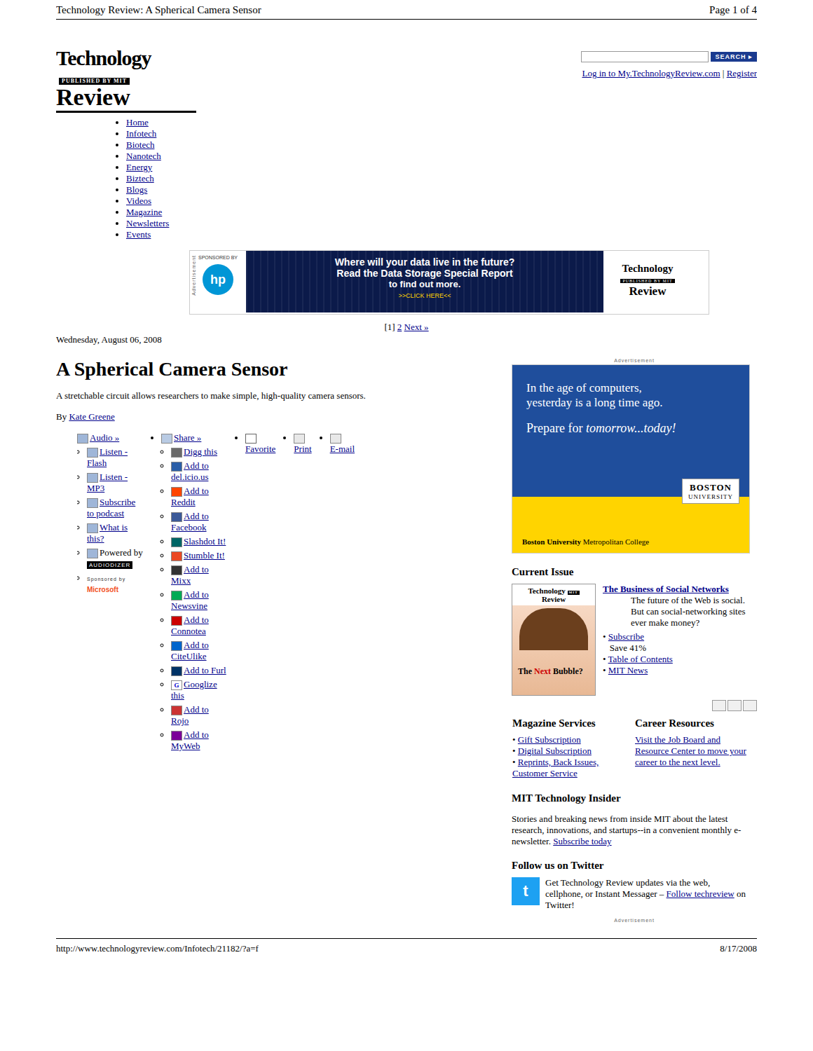Technology Review: A Spherical Camera Sensor Page 1 of 4
TechnologyPUBLISHED BY MIT
Review
SEARCH ▸
Log in to My.TechnologyReview.com | Register
Home
Infotech
Biotech
Nanotech
Energy
Biztech
Blogs
Videos
Magazine
Newsletters
Events
Advertisement
SPONSORED BY
hp
Where will your data live in the future?
Read the Data Storage Special Report
to find out more.
>>CLICK HERE<<
Technology
PUBLISHED BY MIT
Review
[1] 2 Next »
Wednesday, August 06, 2008
A Spherical Camera Sensor
A stretchable circuit allows researchers to make simple, high-quality camera sensors.
By Kate Greene
Audio »
Listen - Flash
Listen - MP3
Subscribe to podcast
What is this?
Powered by AUDIODIZER
Sponsored by
Microsoft
Share »
Digg this
Add to del.icio.us
Add to Reddit
Add to Facebook
Slashdot It!
Stumble It!
Add to Mixx
Add to Newsvine
Add to Connotea
Add to CiteUlike
Add to Furl
GGooglize this
Add to Rojo
Add to MyWeb
Favorite
Print
E-mail
Advertisement
In the age of computers,
yesterday is a long time ago.
Prepare for tomorrow...today!
BOSTON
UNIVERSITY
Boston University Metropolitan College
Current Issue
Technology MIT
Review
The Next Bubble?
The Business of Social Networks
The future of the Web is social. But can social-networking sites ever make money?
Subscribe
Save 41%
Table of Contents
MIT News
| Magazine Services | Career Resources |
| --- | --- |
| Gift Subscription Digital Subscription Reprints, Back Issues, Customer Service | Visit the Job Board and Resource Center to move your career to the next level. |
MIT Technology Insider
Stories and breaking news from inside MIT about the latest research, innovations, and startups--in a convenient monthly e-newsletter. Subscribe today
Follow us on Twitter
t
Get Technology Review updates via the web, cellphone, or Instant Messager – Follow techreview on Twitter!
Advertisement
http://www.technologyreview.com/Infotech/21182/?a=f 8/17/2008